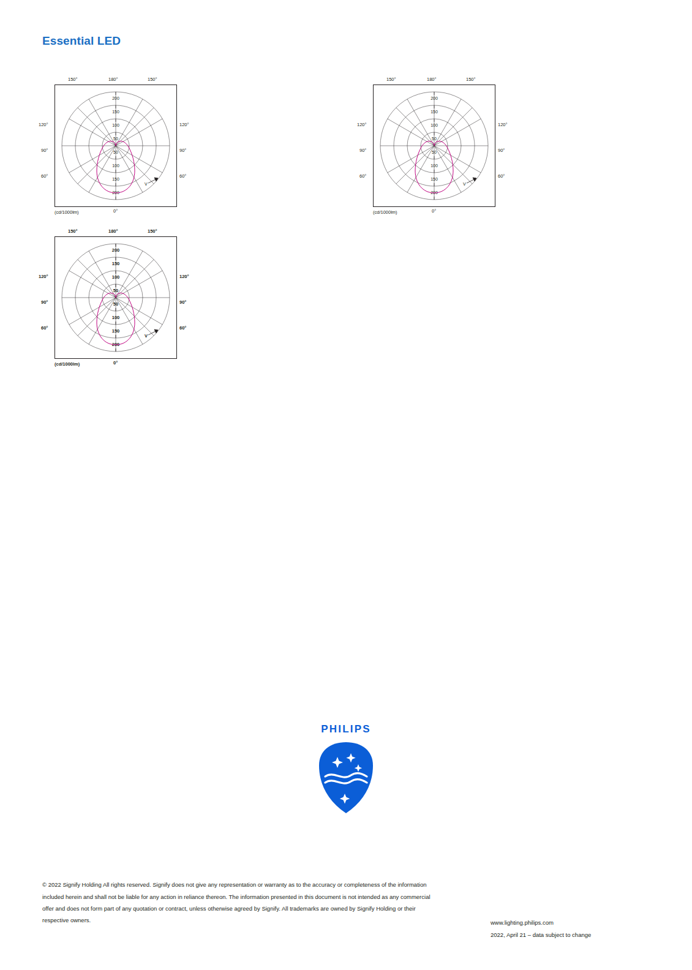Essential LED
150° 180° 150° 120° 90° 60° 120° 90° 60°
200 150 100 50 50 100 150 200 V
(cd/1000lm) 0°
150° 180° 150° 120° 90° 60° 120° 90° 60°
200 150 100 50 50 100 150 200 V
(cd/1000lm) 0°
150° 180° 150° 120° 90° 60° 120° 90° 60°
200 150 100 50 50 100 150 200 V
(cd/1000lm) 0°
PHILIPS
© 2022 Signify Holding All rights reserved. Signify does not give any representation or warranty as to the accuracy or completeness of the information included herein and shall not be liable for any action in reliance thereon. The information presented in this document is not intended as any commercial offer and does not form part of any quotation or contract, unless otherwise agreed by Signify. All trademarks are owned by Signify Holding or their respective owners.
www.lighting.philips.com
2022, April 21 – data subject to change